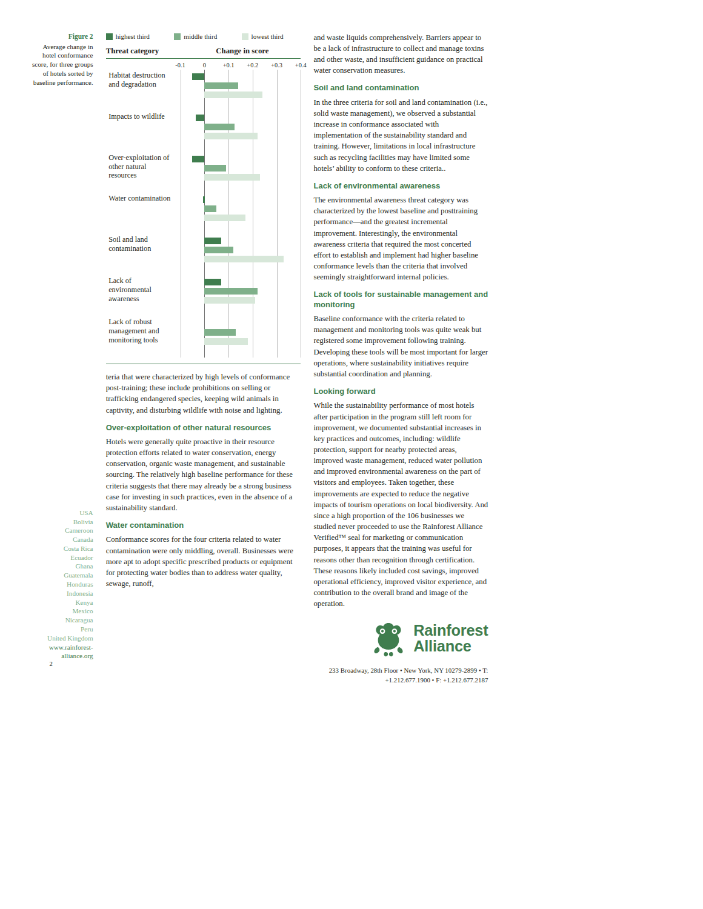Figure 2
Average change in hotel conformance score, for three groups of hotels sorted by baseline performance.
USA
Bolivia
Cameroon
Canada
Costa Rica
Ecuador
Ghana
Guatemala
Honduras
Indonesia
Kenya
Mexico
Nicaragua
Peru
United Kingdom
www.rainforest-
alliance.org
2
highest third middle third lowest third
Threat category Change in score
-0.1 0 +0.1 +0.2 +0.3 +0.4
Habitat destruction and degradation
Impacts to wildlife
Over-exploitation of other natural resources
Water contamination
Soil and land contamination
Lack of environmental awareness
Lack of robust management and monitoring tools
teria that were characterized by high levels of conformance post-training; these include prohibitions on selling or trafficking endangered species, keeping wild animals in captivity, and disturbing wildlife with noise and lighting.
Over-exploitation of other natural resources
Hotels were generally quite proactive in their resource protection efforts related to water conservation, energy conservation, organic waste management, and sustainable sourcing. The relatively high baseline performance for these criteria suggests that there may already be a strong business case for investing in such practices, even in the absence of a sustainability standard.
Water contamination
Conformance scores for the four criteria related to water contamination were only middling, overall. Businesses were more apt to adopt specific prescribed products or equipment for protecting water bodies than to address water quality, sewage, runoff,
and waste liquids comprehensively. Barriers appear to be a lack of infrastructure to collect and manage toxins and other waste, and insufficient guidance on practical water conservation measures.
Soil and land contamination
In the three criteria for soil and land contamination (i.e., solid waste management), we observed a substantial increase in conformance associated with implementation of the sustainability standard and training. However, limitations in local infrastructure such as recycling facilities may have limited some hotels’ ability to conform to these criteria..
Lack of environmental awareness
The environmental awareness threat category was characterized by the lowest baseline and posttraining performance—and the greatest incremental improvement. Interestingly, the environmental awareness criteria that required the most concerted effort to establish and implement had higher baseline conformance levels than the criteria that involved seemingly straightforward internal policies.
Lack of tools for sustainable management and monitoring
Baseline conformance with the criteria related to management and monitoring tools was quite weak but registered some improvement following training. Developing these tools will be most important for larger operations, where sustainability initiatives require substantial coordination and planning.
Looking forward
While the sustainability performance of most hotels after participation in the program still left room for improvement, we documented substantial increases in key practices and outcomes, including: wildlife protection, support for nearby protected areas, improved waste management, reduced water pollution and improved environmental awareness on the part of visitors and employees. Taken together, these improvements are expected to reduce the negative impacts of tourism operations on local biodiversity. And since a high proportion of the 106 businesses we studied never proceeded to use the Rainforest Alliance Verified™ seal for marketing or communication purposes, it appears that the training was useful for reasons other than recognition through certification. These reasons likely included cost savings, improved operational efficiency, improved visitor experience, and contribution to the overall brand and image of the operation.
Rainforest
Alliance
233 Broadway, 28th Floor • New York, NY 10279-2899 • T: +1.212.677.1900 • F: +1.212.677.2187